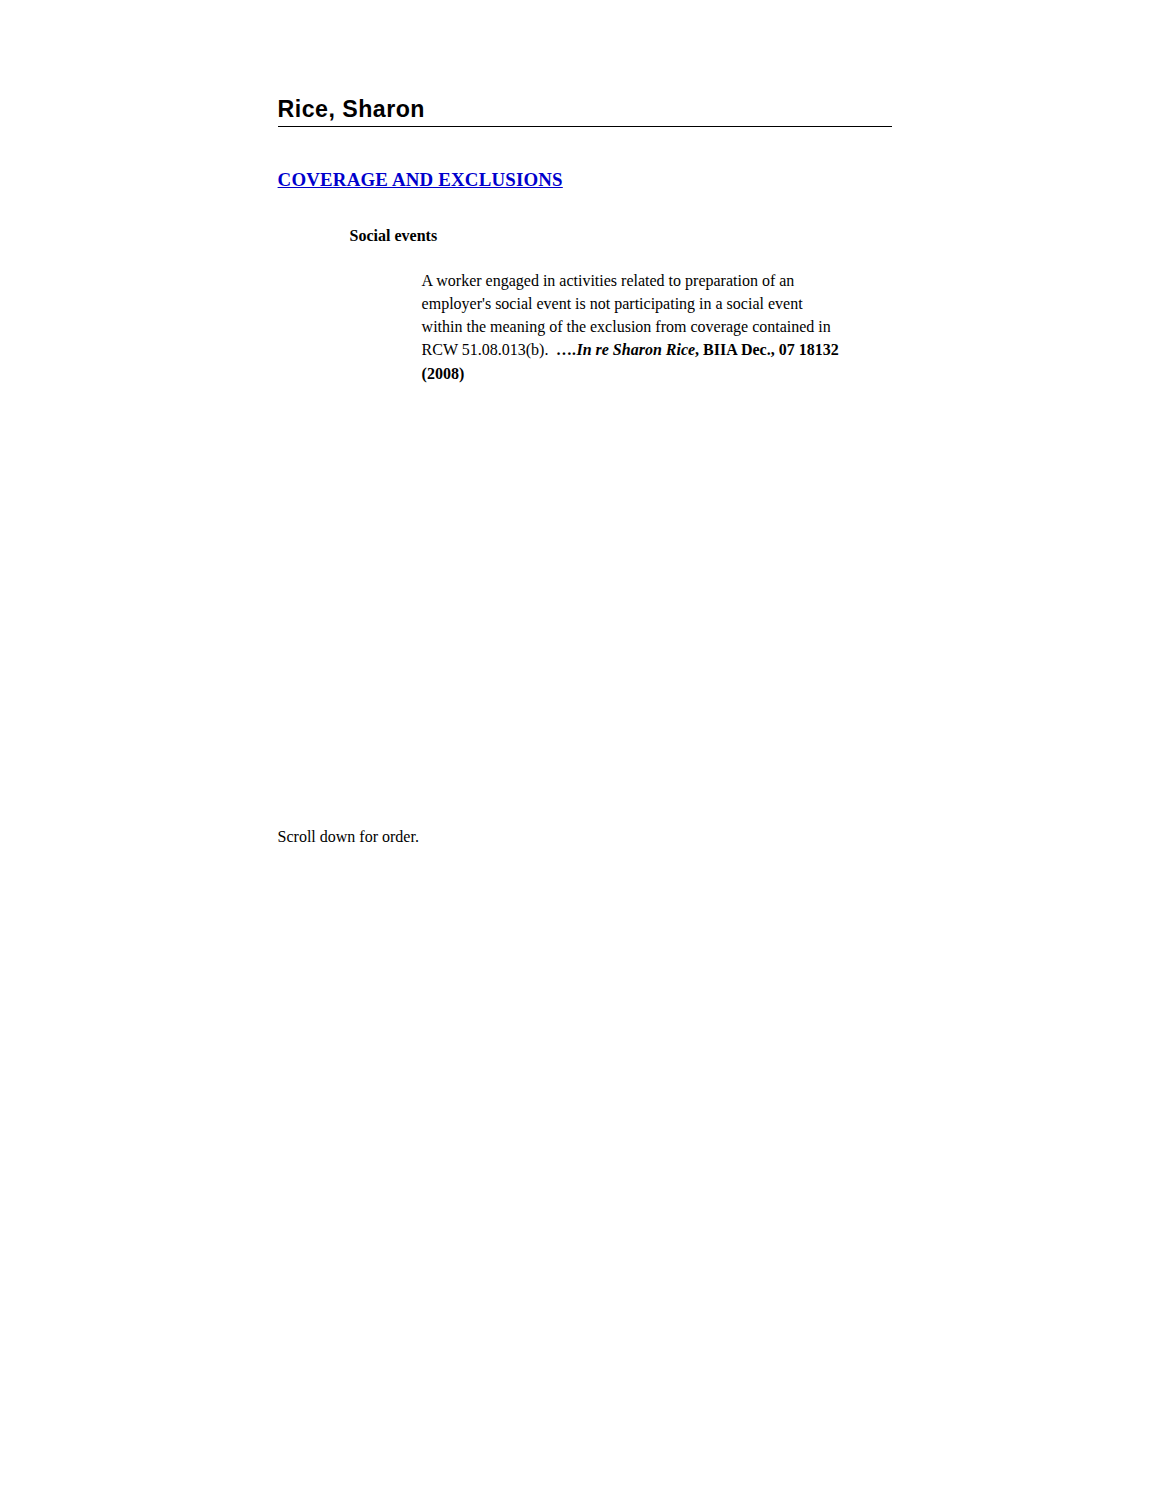Rice, Sharon
COVERAGE AND EXCLUSIONS
Social events
A worker engaged in activities related to preparation of an employer's social event is not participating in a social event within the meaning of the exclusion from coverage contained in RCW 51.08.013(b). ….In re Sharon Rice, BIIA Dec., 07 18132 (2008)
Scroll down for order.